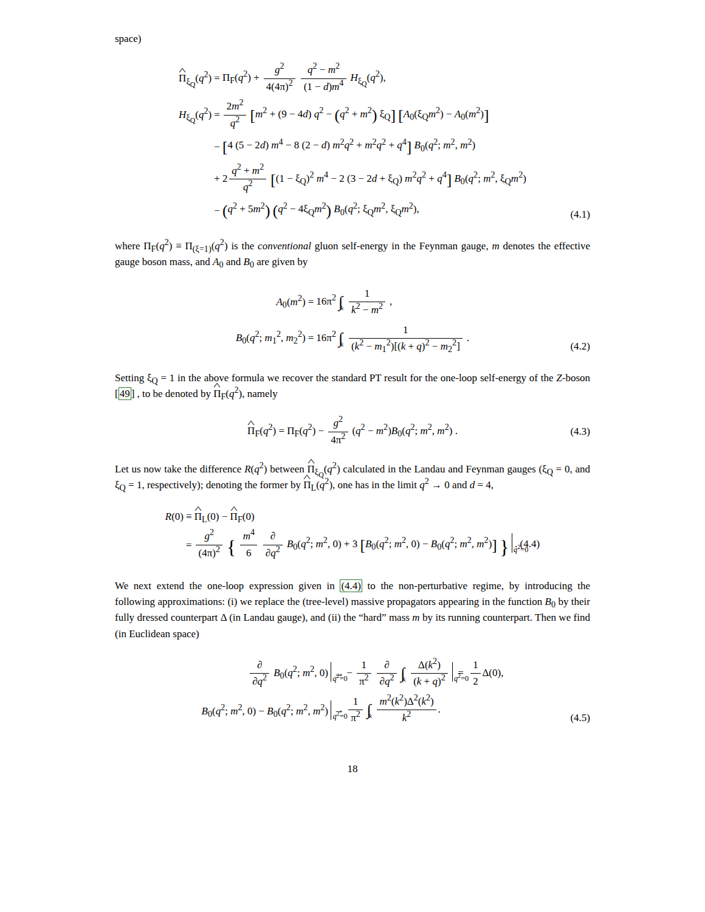space)
| Π ξ Q ( q 2 ) | = | Π F ( q 2 ) + g 2 4(4π) 2 q 2 − m 2 (1 − d ) m 4 H ξ Q ( q 2 ), |
| H ξ Q ( q 2 ) | = | 2 m 2 q 2 [ m 2 + (9 − 4 d ) q 2 − ( q 2 + m 2 ) ξ Q ] [ A 0 (ξ Q m 2 ) − A 0 ( m 2 ) ] |
| | − | [ 4 (5 − 2 d ) m 4 − 8 (2 − d ) m 2 q 2 + m 2 q 2 + q 4 ] B 0 ( q 2 ; m 2 , m 2 ) |
| | + | 2 q 2 + m 2 q 2 [ (1 − ξ Q ) 2 m 4 − 2 (3 − 2 d + ξ Q ) m 2 q 2 + q 4 ] B 0 ( q 2 ; m 2 , ξ Q m 2 ) |
| | − | ( q 2 + 5 m 2 ) ( q 2 − 4ξ Q m 2 ) B 0 ( q 2 ; ξ Q m 2 , ξ Q m 2 ), |
(4.1)
where ΠF(q2) ≡ Π(ξ=1)(q2) is the conventional gluon self-energy in the Feynman gauge, m denotes the effective gauge boson mass, and A0 and B0 are given by
| A 0 ( m 2 ) | = | 16π 2 ∫ k 1 k 2 − m 2 , |
| B 0 ( q 2 ; m 1 2 , m 2 2 ) | = | 16π 2 ∫ k 1 ( k 2 − m 1 2 )[( k + q ) 2 − m 2 2 ] . |
(4.2)
Setting ξQ = 1 in the above formula we recover the standard PT result for the one-loop self-energy of the Z-boson [49] , to be denoted by ΠF(q2), namely
ΠF(q2) = ΠF(q2) − g24π2 (q2 − m2)B0(q2; m2, m2) .
(4.3)
Let us now take the difference R(q2) between ΠξQ(q2) calculated in the Landau and Feynman gauges (ξQ = 0, and ξQ = 1, respectively); denoting the former by ΠL(q2), one has in the limit q2 → 0 and d = 4,
| R (0) | ≡ | Π L (0) − Π F (0) |
| | = | g 2 (4π) 2 { m 4 6 ∂ ∂ q 2 B 0 ( q 2 ; m 2 , 0) + 3 [ B 0 ( q 2 ; m 2 , 0) − B 0 ( q 2 ; m 2 , m 2 ) ] } q 2 =0 . (4.4) |
We next extend the one-loop expression given in (4.4) to the non-perturbative regime, by introducing the following approximations: (i) we replace the (tree-level) massive propagators appearing in the function B0 by their fully dressed counterpart Δ (in Landau gauge), and (ii) the “hard” mass m by its running counterpart. Then we find (in Euclidean space)
| ∂ ∂ q 2 B 0 ( q 2 ; m 2 , 0) q 2 =0 | → | − 1 π 2 ∂ ∂ q 2 ∫ k Δ( k 2 ) ( k + q ) 2 q 2 =0 = 1 2 Δ(0), |
| B 0 ( q 2 ; m 2 , 0) − B 0 ( q 2 ; m 2 , m 2 ) q 2 =0 | → | 1 π 2 ∫ k m 2 ( k 2 )Δ 2 ( k 2 ) k 2 . |
(4.5)
18